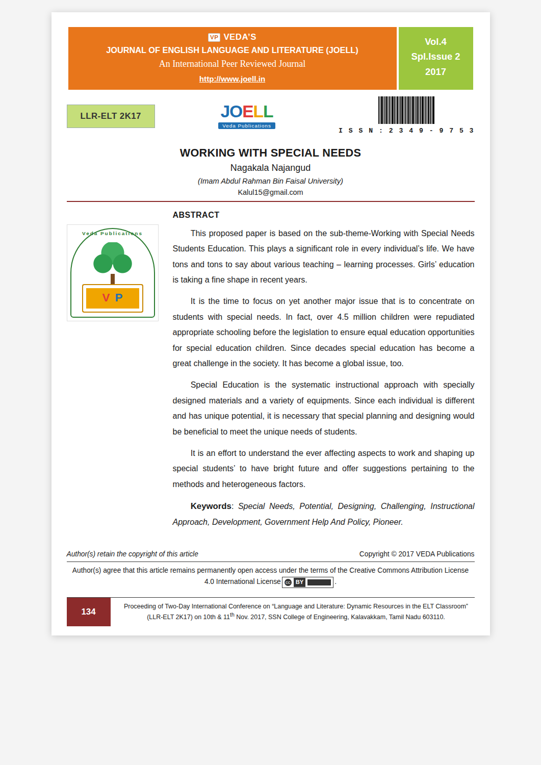VPVEDA’S
JOURNAL OF ENGLISH LANGUAGE AND LITERATURE (JOELL)
An International Peer Reviewed Journal
http://www.joell.in
Vol.4
Spl.Issue 2
2017
LLR-ELT 2K17
JOELL
Veda Publications
I S S N : 2 3 4 9 - 9 7 5 3
WORKING WITH SPECIAL NEEDS
Nagakala Najangud
(Imam Abdul Rahman Bin Faisal University)
Kalul15@gmail.com
Veda Publications
VP
ABSTRACT
This proposed paper is based on the sub-theme-Working with Special Needs Students Education. This plays a significant role in every individual’s life. We have tons and tons to say about various teaching – learning processes. Girls’ education is taking a fine shape in recent years.
It is the time to focus on yet another major issue that is to concentrate on students with special needs. In fact, over 4.5 million children were repudiated appropriate schooling before the legislation to ensure equal education opportunities for special education children. Since decades special education has become a great challenge in the society. It has become a global issue, too.
Special Education is the systematic instructional approach with specially designed materials and a variety of equipments. Since each individual is different and has unique potential, it is necessary that special planning and designing would be beneficial to meet the unique needs of students.
It is an effort to understand the ever affecting aspects to work and shaping up special students’ to have bright future and offer suggestions pertaining to the methods and heterogeneous factors.
Keywords: Special Needs, Potential, Designing, Challenging, Instructional Approach, Development, Government Help And Policy, Pioneer.
Author(s) retain the copyright of this article Copyright © 2017 VEDA Publications
Author(s) agree that this article remains permanently open access under the terms of the Creative Commons Attribution License 4.0 International Licensecc BY.
134
Proceeding of Two-Day International Conference on “Language and Literature: Dynamic Resources in the ELT Classroom”
(LLR-ELT 2K17) on 10th & 11th Nov. 2017, SSN College of Engineering, Kalavakkam, Tamil Nadu 603110.